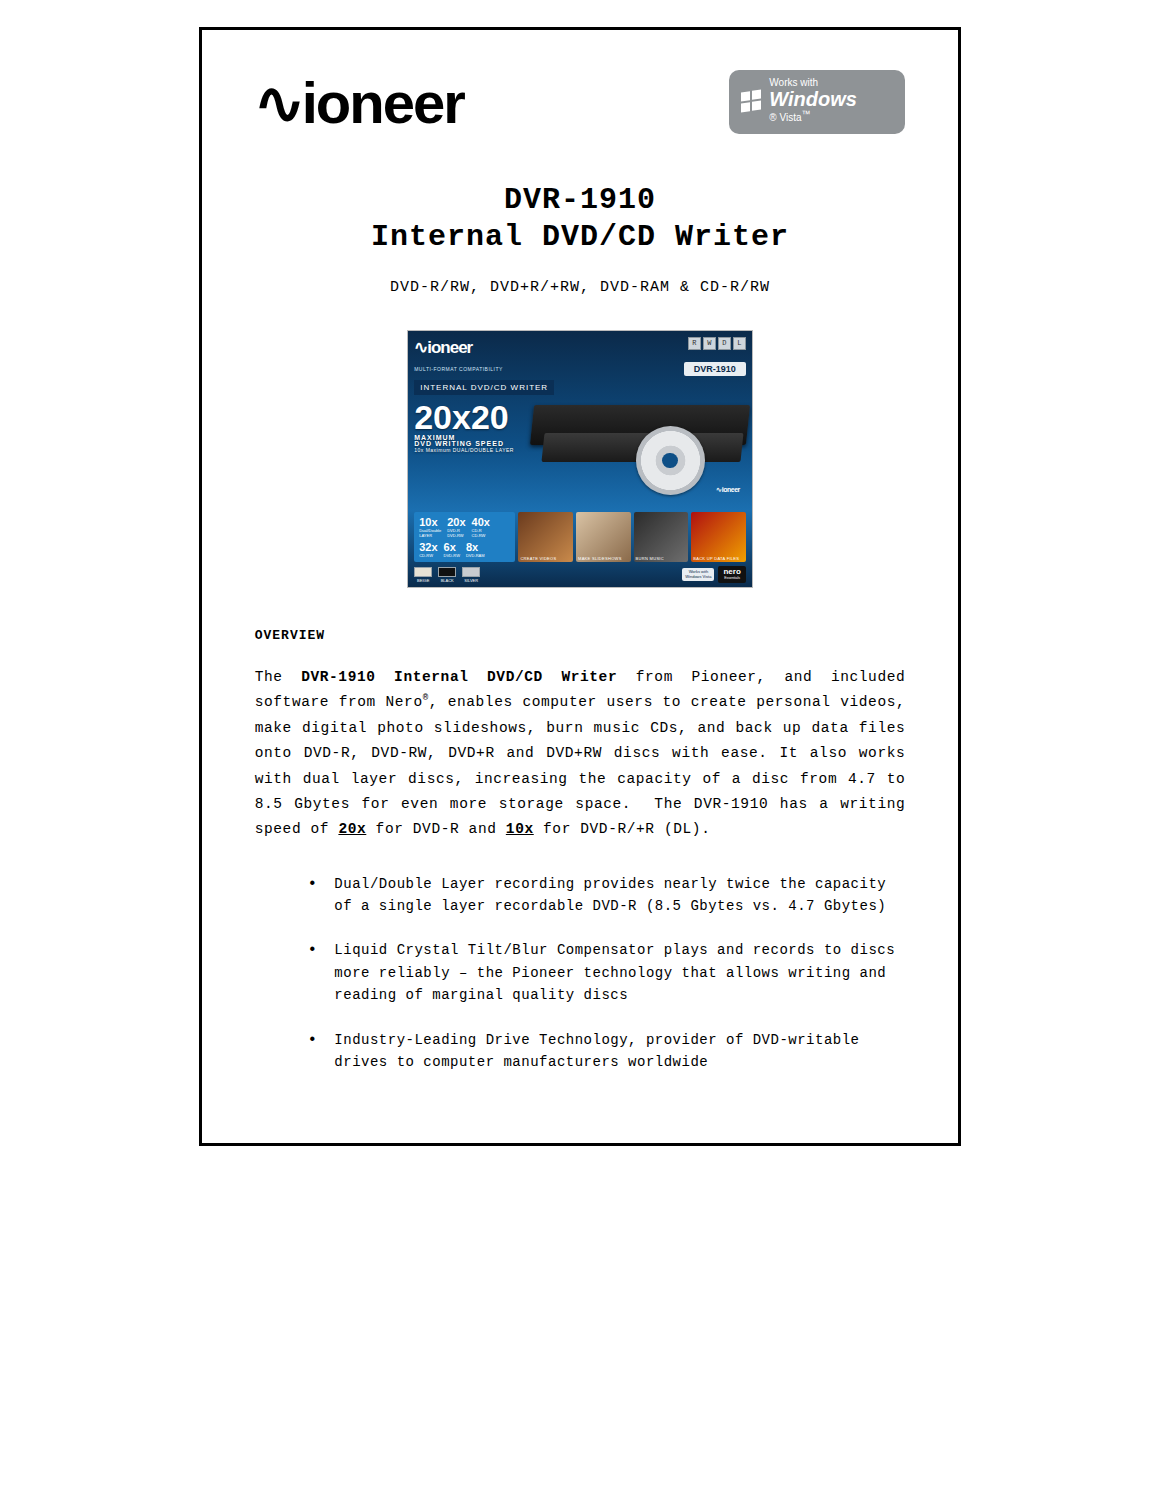∿ioneer
Works with Windows ® Vista™
DVR-1910 Internal DVD/CD Writer
DVD-R/RW, DVD+R/+RW, DVD-RAM & CD-R/RW
∿ioneer
RWDL
MULTI-FORMAT COMPATIBILITY
DVR-1910
INTERNAL DVD/CD WRITER
20x20 MAXIMUM
DVD WRITING SPEED 10x Maximum DUAL/DOUBLE LAYER
∿ioneer
10xDual/Double
LAYER
20xDVD-R
DVD-RW
40xCD-R
CD-RW
32xCD-RW
6xDVD-RW
8xDVD-RAM
CREATE VIDEOS
MAKE SLIDESHOWS
BURN MUSIC
BACK UP DATA FILES
BEIGE
BLACK
SILVER
Works with
Windows Vista
neroEssentials
OVERVIEW
The DVR-1910 Internal DVD/CD Writer from Pioneer, and included software from Nero®, enables computer users to create personal videos, make digital photo slideshows, burn music CDs, and back up data files onto DVD-R, DVD-RW, DVD+R and DVD+RW discs with ease. It also works with dual layer discs, increasing the capacity of a disc from 4.7 to 8.5 Gbytes for even more storage space. The DVR-1910 has a writing speed of 20x for DVD-R and 10x for DVD-R/+R (DL).
Dual/Double Layer recording provides nearly twice the capacity of a single layer recordable DVD-R (8.5 Gbytes vs. 4.7 Gbytes)
Liquid Crystal Tilt/Blur Compensator plays and records to discs more reliably – the Pioneer technology that allows writing and reading of marginal quality discs
Industry-Leading Drive Technology, provider of DVD-writable drives to computer manufacturers worldwide